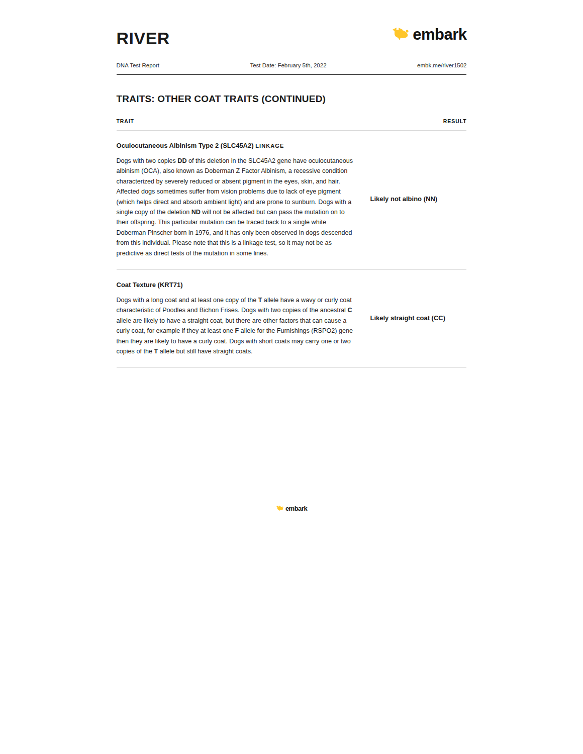RIVER
embark
DNA Test Report
Test Date: February 5th, 2022
embk.me/river1502
TRAITS: OTHER COAT TRAITS (CONTINUED)
TRAIT
RESULT
Oculocutaneous Albinism Type 2 (SLC45A2) LINKAGE
Dogs with two copies DD of this deletion in the SLC45A2 gene have oculocutaneous albinism (OCA), also known as Doberman Z Factor Albinism, a recessive condition characterized by severely reduced or absent pigment in the eyes, skin, and hair. Affected dogs sometimes suffer from vision problems due to lack of eye pigment (which helps direct and absorb ambient light) and are prone to sunburn. Dogs with a single copy of the deletion ND will not be affected but can pass the mutation on to their offspring. This particular mutation can be traced back to a single white Doberman Pinscher born in 1976, and it has only been observed in dogs descended from this individual. Please note that this is a linkage test, so it may not be as predictive as direct tests of the mutation in some lines.
Likely not albino (NN)
Coat Texture (KRT71)
Dogs with a long coat and at least one copy of the T allele have a wavy or curly coat characteristic of Poodles and Bichon Frises. Dogs with two copies of the ancestral C allele are likely to have a straight coat, but there are other factors that can cause a curly coat, for example if they at least one F allele for the Furnishings (RSPO2) gene then they are likely to have a curly coat. Dogs with short coats may carry one or two copies of the T allele but still have straight coats.
Likely straight coat (CC)
embark